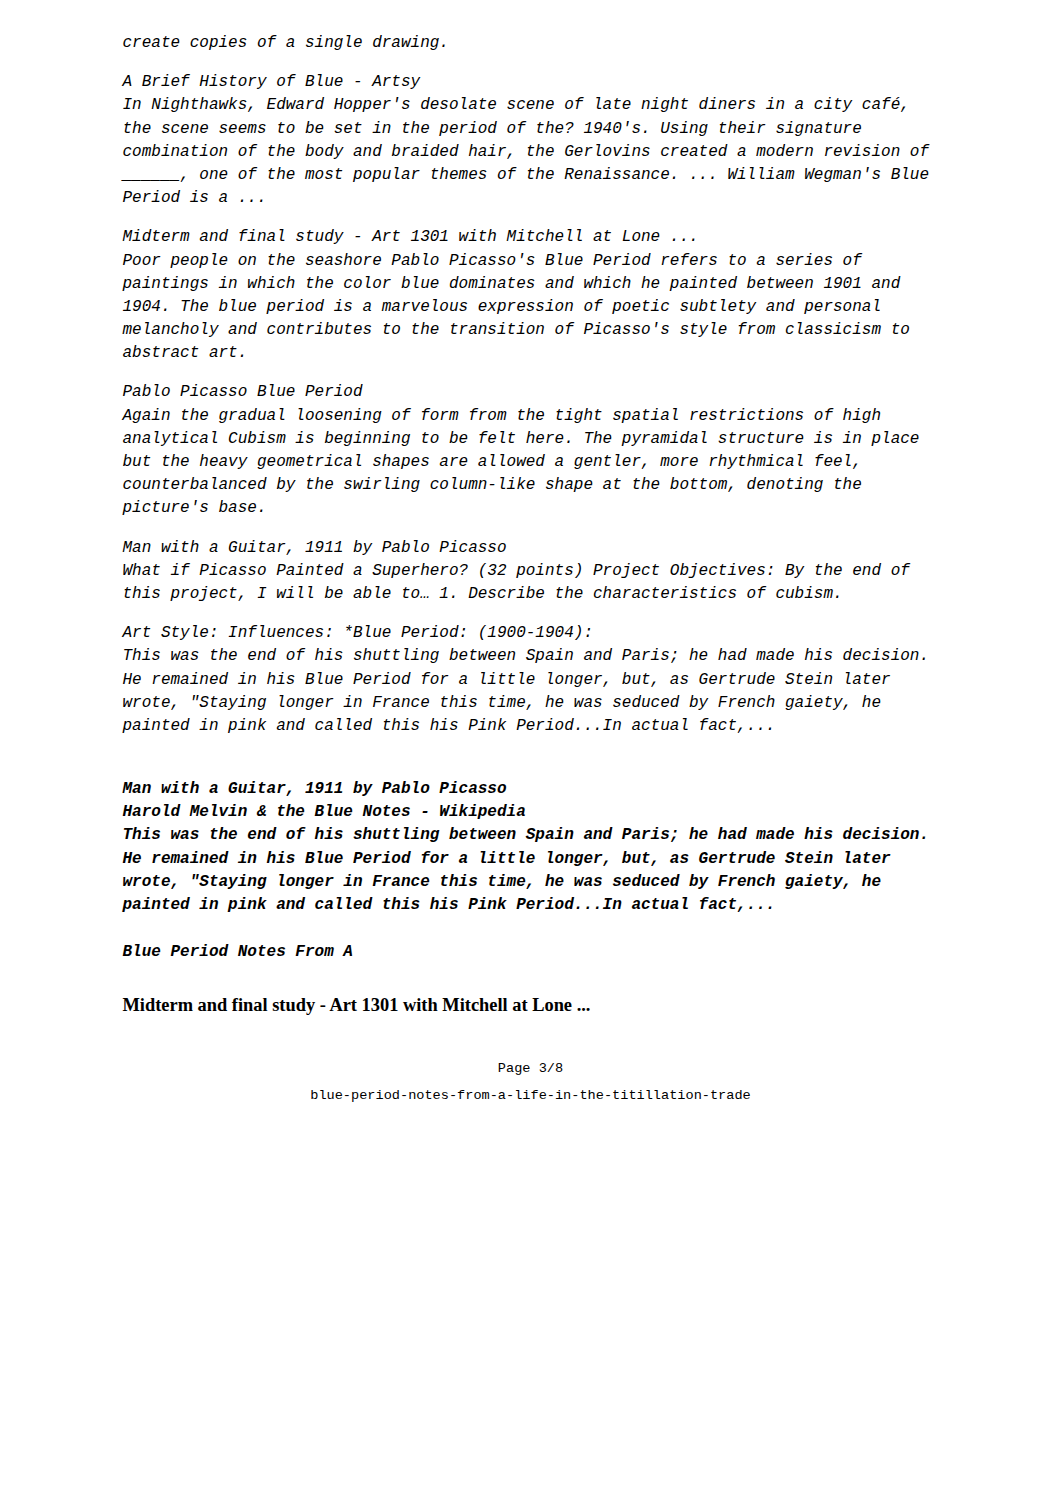create copies of a single drawing.
A Brief History of Blue - Artsy
In Nighthawks, Edward Hopper's desolate scene of late night diners in a city café, the scene seems to be set in the period of the? 1940's. Using their signature combination of the body and braided hair, the Gerlovins created a modern revision of ______, one of the most popular themes of the Renaissance. ... William Wegman's Blue Period is a ...
Midterm and final study - Art 1301 with Mitchell at Lone ...
Poor people on the seashore Pablo Picasso's Blue Period refers to a series of paintings in which the color blue dominates and which he painted between 1901 and 1904. The blue period is a marvelous expression of poetic subtlety and personal melancholy and contributes to the transition of Picasso's style from classicism to abstract art.
Pablo Picasso Blue Period
Again the gradual loosening of form from the tight spatial restrictions of high analytical Cubism is beginning to be felt here. The pyramidal structure is in place but the heavy geometrical shapes are allowed a gentler, more rhythmical feel, counterbalanced by the swirling column-like shape at the bottom, denoting the picture's base.
Man with a Guitar, 1911 by Pablo Picasso
What if Picasso Painted a Superhero? (32 points) Project Objectives: By the end of this project, I will be able to… 1. Describe the characteristics of cubism.
Art Style: Influences: *Blue Period: (1900-1904):
This was the end of his shuttling between Spain and Paris; he had made his decision. He remained in his Blue Period for a little longer, but, as Gertrude Stein later wrote, "Staying longer in France this time, he was seduced by French gaiety, he painted in pink and called this his Pink Period...In actual fact,...
Man with a Guitar, 1911 by Pablo Picasso
Harold Melvin & the Blue Notes - Wikipedia
This was the end of his shuttling between Spain and Paris; he had made his decision. He remained in his Blue Period for a little longer, but, as Gertrude Stein later wrote, "Staying longer in France this time, he was seduced by French gaiety, he painted in pink and called this his Pink Period...In actual fact,...
Blue Period Notes From A
Midterm and final study - Art 1301 with Mitchell at Lone ...
Page 3/8
blue-period-notes-from-a-life-in-the-titillation-trade